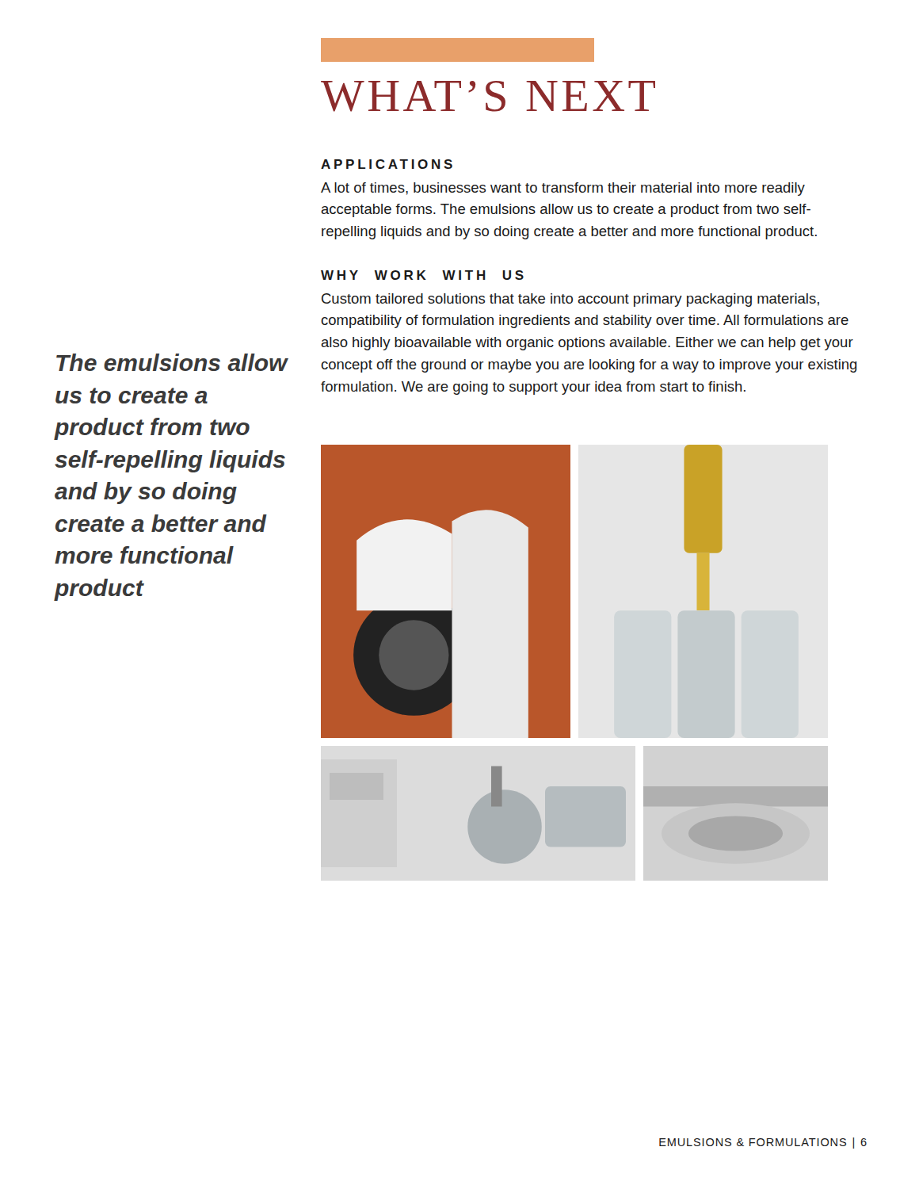The emulsions allow us to create a product from two self-repelling liquids and by so doing create a better and more functional product
WHAT’S NEXT
Applications
A lot of times, businesses want to transform their material into more readily acceptable forms. The emulsions allow us to create a product from two self-repelling liquids and by so doing create a better and more functional product.
Why Work With Us
Custom tailored solutions that take into account primary packaging materials, compatibility of formulation ingredients and stability over time. All formulations are also highly bioavailable with organic options available. Either we can help get your concept off the ground or maybe you are looking for a way to improve your existing formulation. We are going to support your idea from start to finish.
EMULSIONS & FORMULATIONS|6